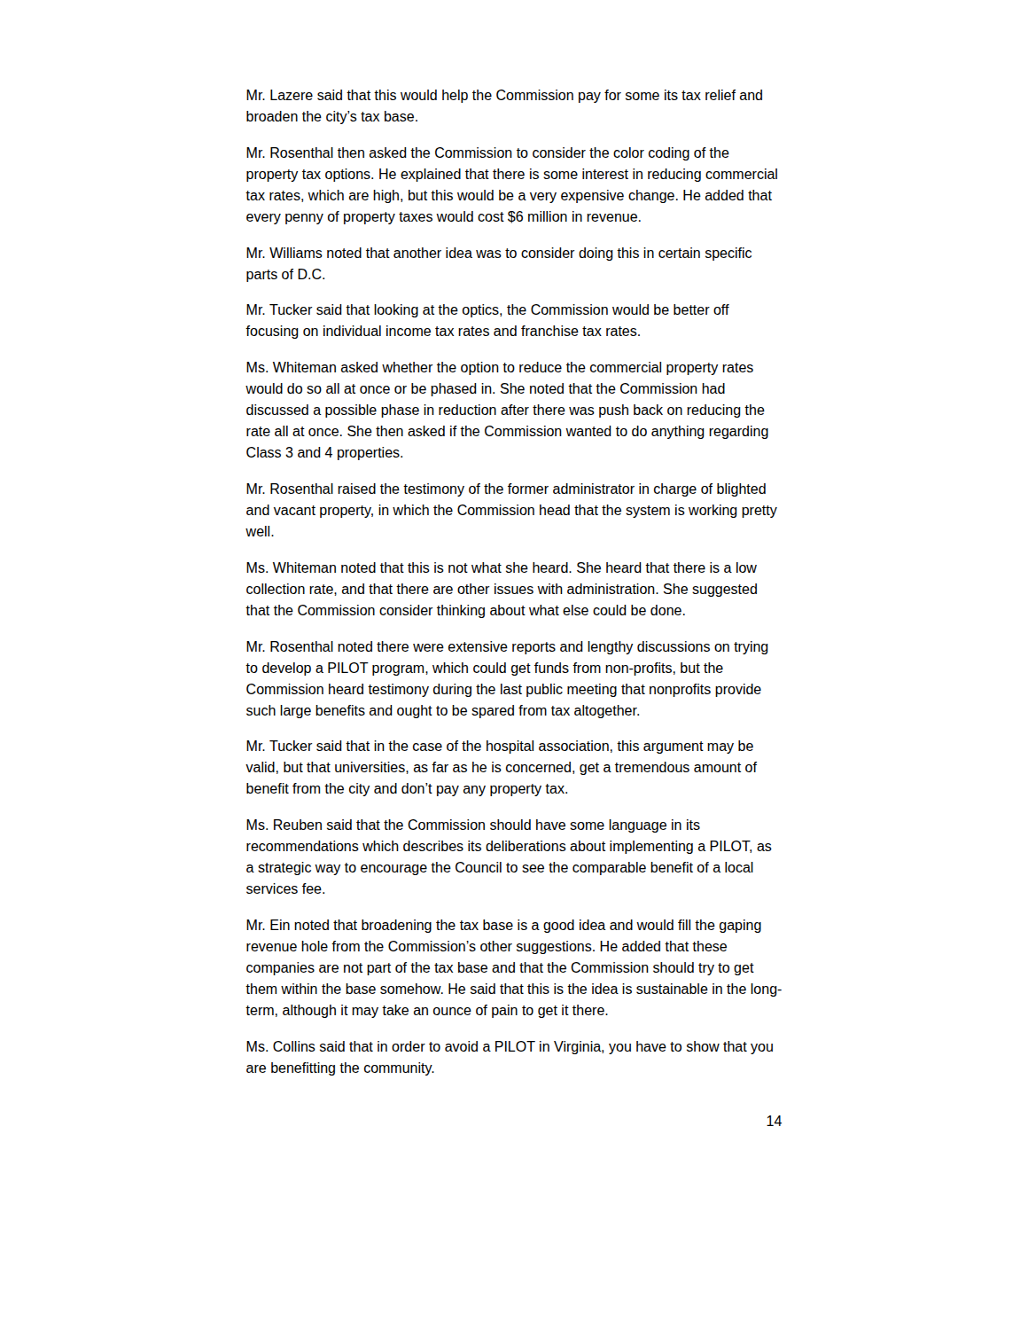Mr. Lazere said that this would help the Commission pay for some its tax relief and broaden the city’s tax base.
Mr. Rosenthal then asked the Commission to consider the color coding of the property tax options. He explained that there is some interest in reducing commercial tax rates, which are high, but this would be a very expensive change. He added that every penny of property taxes would cost $6 million in revenue.
Mr. Williams noted that another idea was to consider doing this in certain specific parts of D.C.
Mr. Tucker said that looking at the optics, the Commission would be better off focusing on individual income tax rates and franchise tax rates.
Ms. Whiteman asked whether the option to reduce the commercial property rates would do so all at once or be phased in. She noted that the Commission had discussed a possible phase in reduction after there was push back on reducing the rate all at once. She then asked if the Commission wanted to do anything regarding Class 3 and 4 properties.
Mr. Rosenthal raised the testimony of the former administrator in charge of blighted and vacant property, in which the Commission head that the system is working pretty well.
Ms. Whiteman noted that this is not what she heard. She heard that there is a low collection rate, and that there are other issues with administration. She suggested that the Commission consider thinking about what else could be done.
Mr. Rosenthal noted there were extensive reports and lengthy discussions on trying to develop a PILOT program, which could get funds from non-profits, but the Commission heard testimony during the last public meeting that nonprofits provide such large benefits and ought to be spared from tax altogether.
Mr. Tucker said that in the case of the hospital association, this argument may be valid, but that universities, as far as he is concerned, get a tremendous amount of benefit from the city and don’t pay any property tax.
Ms. Reuben said that the Commission should have some language in its recommendations which describes its deliberations about implementing a PILOT, as a strategic way to encourage the Council to see the comparable benefit of a local services fee.
Mr. Ein noted that broadening the tax base is a good idea and would fill the gaping revenue hole from the Commission’s other suggestions. He added that these companies are not part of the tax base and that the Commission should try to get them within the base somehow. He said that this is the idea is sustainable in the long-term, although it may take an ounce of pain to get it there.
Ms. Collins said that in order to avoid a PILOT in Virginia, you have to show that you are benefitting the community.
14